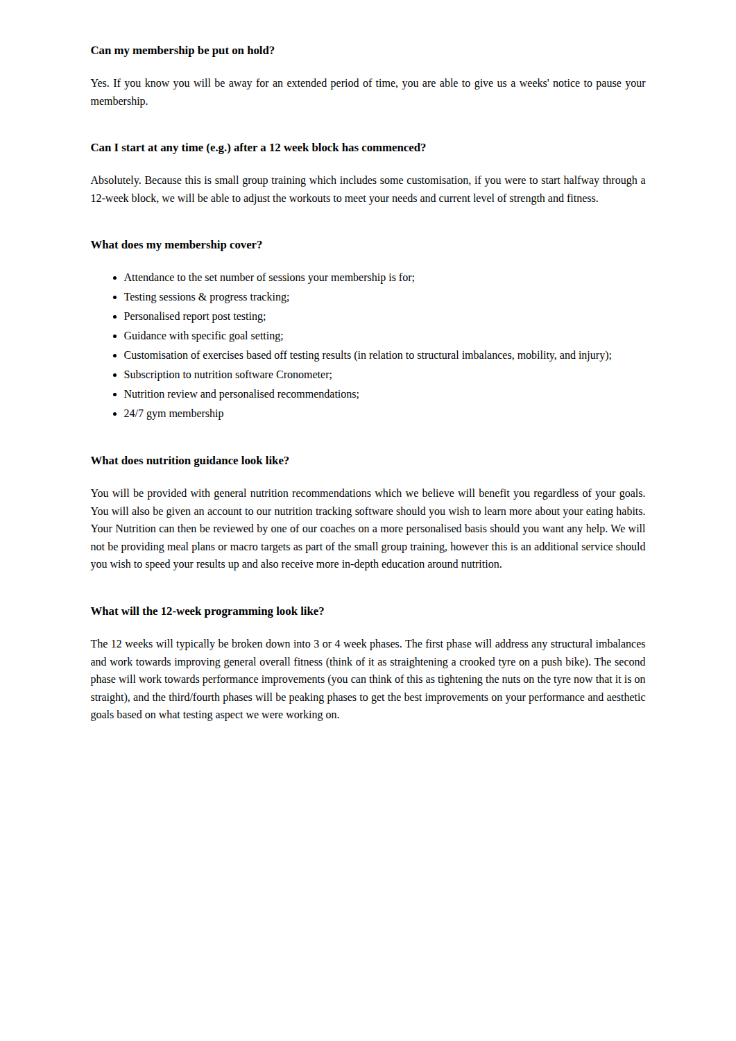Can my membership be put on hold?
Yes. If you know you will be away for an extended period of time, you are able to give us a weeks' notice to pause your membership.
Can I start at any time (e.g.) after a 12 week block has commenced?
Absolutely. Because this is small group training which includes some customisation, if you were to start halfway through a 12-week block, we will be able to adjust the workouts to meet your needs and current level of strength and fitness.
What does my membership cover?
Attendance to the set number of sessions your membership is for;
Testing sessions & progress tracking;
Personalised report post testing;
Guidance with specific goal setting;
Customisation of exercises based off testing results (in relation to structural imbalances, mobility, and injury);
Subscription to nutrition software Cronometer;
Nutrition review and personalised recommendations;
24/7 gym membership
What does nutrition guidance look like?
You will be provided with general nutrition recommendations which we believe will benefit you regardless of your goals. You will also be given an account to our nutrition tracking software should you wish to learn more about your eating habits. Your Nutrition can then be reviewed by one of our coaches on a more personalised basis should you want any help. We will not be providing meal plans or macro targets as part of the small group training, however this is an additional service should you wish to speed your results up and also receive more in-depth education around nutrition.
What will the 12-week programming look like?
The 12 weeks will typically be broken down into 3 or 4 week phases. The first phase will address any structural imbalances and work towards improving general overall fitness (think of it as straightening a crooked tyre on a push bike). The second phase will work towards performance improvements (you can think of this as tightening the nuts on the tyre now that it is on straight), and the third/fourth phases will be peaking phases to get the best improvements on your performance and aesthetic goals based on what testing aspect we were working on.